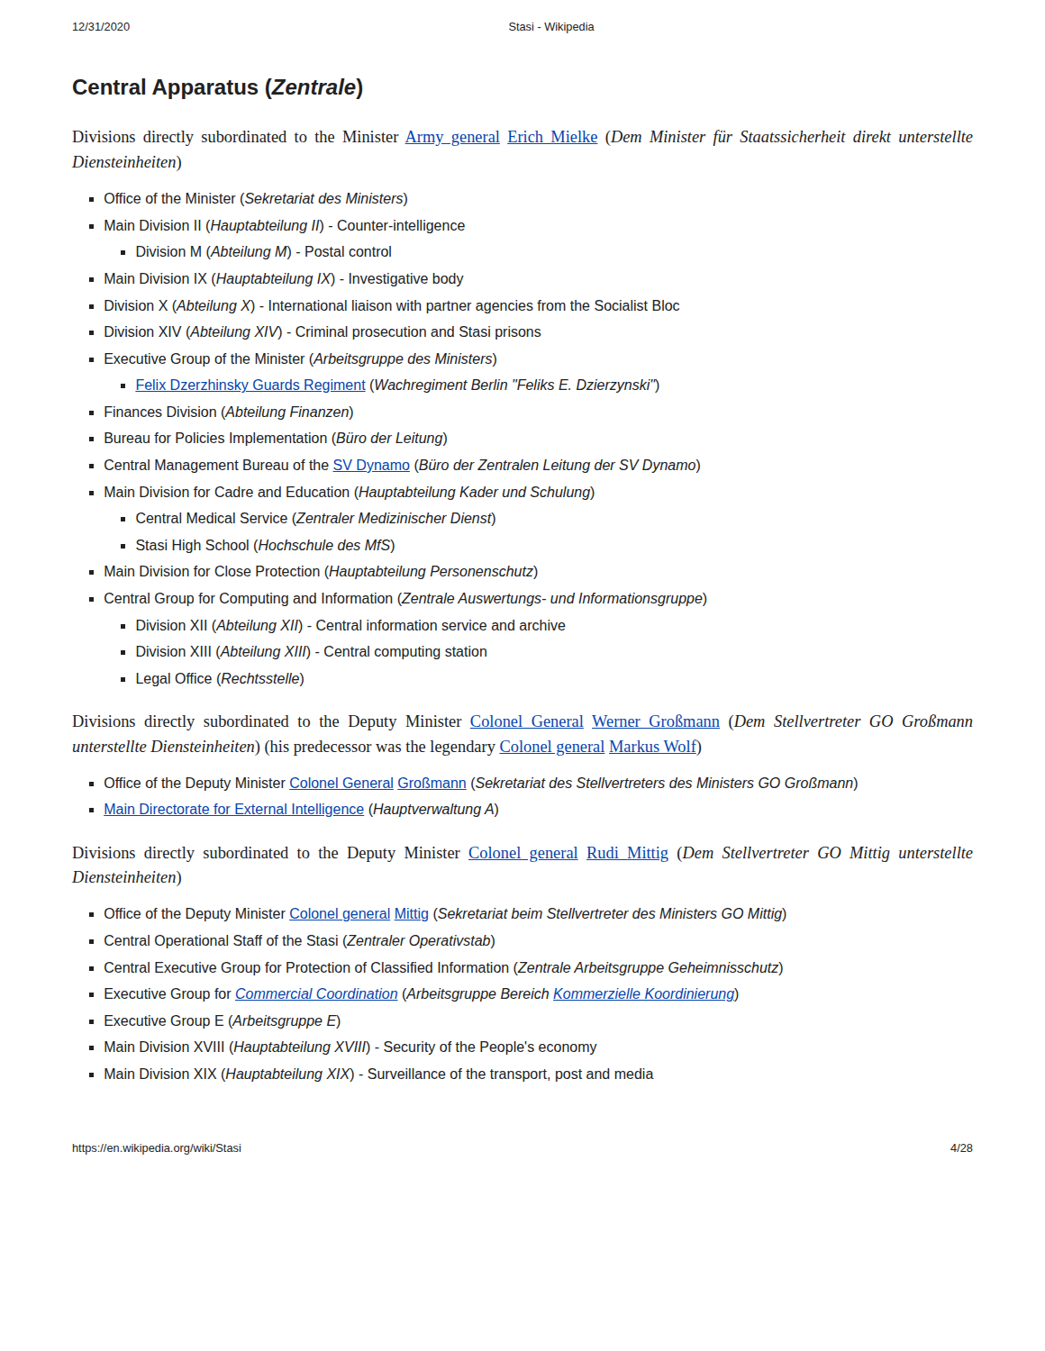12/31/2020 Stasi - Wikipedia
Central Apparatus (Zentrale)
Divisions directly subordinated to the Minister Army general Erich Mielke (Dem Minister für Staatssicherheit direkt unterstellte Diensteinheiten)
Office of the Minister (Sekretariat des Ministers)
Main Division II (Hauptabteilung II) - Counter-intelligence
Division M (Abteilung M) - Postal control
Main Division IX (Hauptabteilung IX) - Investigative body
Division X (Abteilung X) - International liaison with partner agencies from the Socialist Bloc
Division XIV (Abteilung XIV) - Criminal prosecution and Stasi prisons
Executive Group of the Minister (Arbeitsgruppe des Ministers)
Felix Dzerzhinsky Guards Regiment (Wachregiment Berlin "Feliks E. Dzierzynski")
Finances Division (Abteilung Finanzen)
Bureau for Policies Implementation (Büro der Leitung)
Central Management Bureau of the SV Dynamo (Büro der Zentralen Leitung der SV Dynamo)
Main Division for Cadre and Education (Hauptabteilung Kader und Schulung)
Central Medical Service (Zentraler Medizinischer Dienst)
Stasi High School (Hochschule des MfS)
Main Division for Close Protection (Hauptabteilung Personenschutz)
Central Group for Computing and Information (Zentrale Auswertungs- und Informationsgruppe)
Division XII (Abteilung XII) - Central information service and archive
Division XIII (Abteilung XIII) - Central computing station
Legal Office (Rechtsstelle)
Divisions directly subordinated to the Deputy Minister Colonel General Werner Großmann (Dem Stellvertreter GO Großmann unterstellte Diensteinheiten) (his predecessor was the legendary Colonel general Markus Wolf)
Office of the Deputy Minister Colonel General Großmann (Sekretariat des Stellvertreters des Ministers GO Großmann)
Main Directorate for External Intelligence (Hauptverwaltung A)
Divisions directly subordinated to the Deputy Minister Colonel general Rudi Mittig (Dem Stellvertreter GO Mittig unterstellte Diensteinheiten)
Office of the Deputy Minister Colonel general Mittig (Sekretariat beim Stellvertreter des Ministers GO Mittig)
Central Operational Staff of the Stasi (Zentraler Operativstab)
Central Executive Group for Protection of Classified Information (Zentrale Arbeitsgruppe Geheimnisschutz)
Executive Group for Commercial Coordination (Arbeitsgruppe Bereich Kommerzielle Koordinierung)
Executive Group E (Arbeitsgruppe E)
Main Division XVIII (Hauptabteilung XVIII) - Security of the People's economy
Main Division XIX (Hauptabteilung XIX) - Surveillance of the transport, post and media
https://en.wikipedia.org/wiki/Stasi 4/28